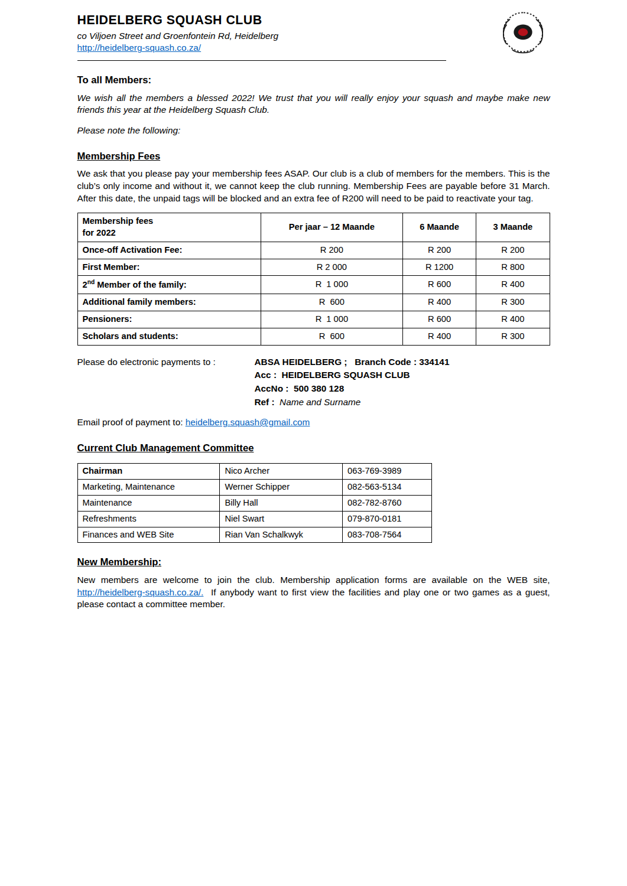HEIDELBERG SQUASH CLUB
co Viljoen Street and Groenfontein Rd, Heidelberg
http://heidelberg-squash.co.za/
To all Members:
We wish all the members a blessed 2022! We trust that you will really enjoy your squash and maybe make new friends this year at the Heidelberg Squash Club.
Please note the following:
Membership Fees
We ask that you please pay your membership fees ASAP. Our club is a club of members for the members. This is the club’s only income and without it, we cannot keep the club running. Membership Fees are payable before 31 March. After this date, the unpaid tags will be blocked and an extra fee of R200 will need to be paid to reactivate your tag.
| Membership fees for 2022 | Per jaar – 12 Maande | 6 Maande | 3 Maande |
| --- | --- | --- | --- |
| Once-off Activation Fee: | R 200 | R 200 | R 200 |
| First Member: | R 2 000 | R 1200 | R 800 |
| 2 nd Member of the family: | R 1 000 | R 600 | R 400 |
| Additional family members: | R 600 | R 400 | R 300 |
| Pensioners: | R 1 000 | R 600 | R 400 |
| Scholars and students: | R 600 | R 400 | R 300 |
Please do electronic payments to :
ABSA HEIDELBERG ; Branch Code : 334141
Acc : HEIDELBERG SQUASH CLUB
AccNo : 500 380 128
Ref : Name and Surname
Email proof of payment to: heidelberg.squash@gmail.com
Current Club Management Committee
| Chairman | Nico Archer | 063-769-3989 |
| Marketing, Maintenance | Werner Schipper | 082-563-5134 |
| Maintenance | Billy Hall | 082-782-8760 |
| Refreshments | Niel Swart | 079-870-0181 |
| Finances and WEB Site | Rian Van Schalkwyk | 083-708-7564 |
New Membership:
New members are welcome to join the club. Membership application forms are available on the WEB site, http://heidelberg-squash.co.za/. If anybody want to first view the facilities and play one or two games as a guest, please contact a committee member.